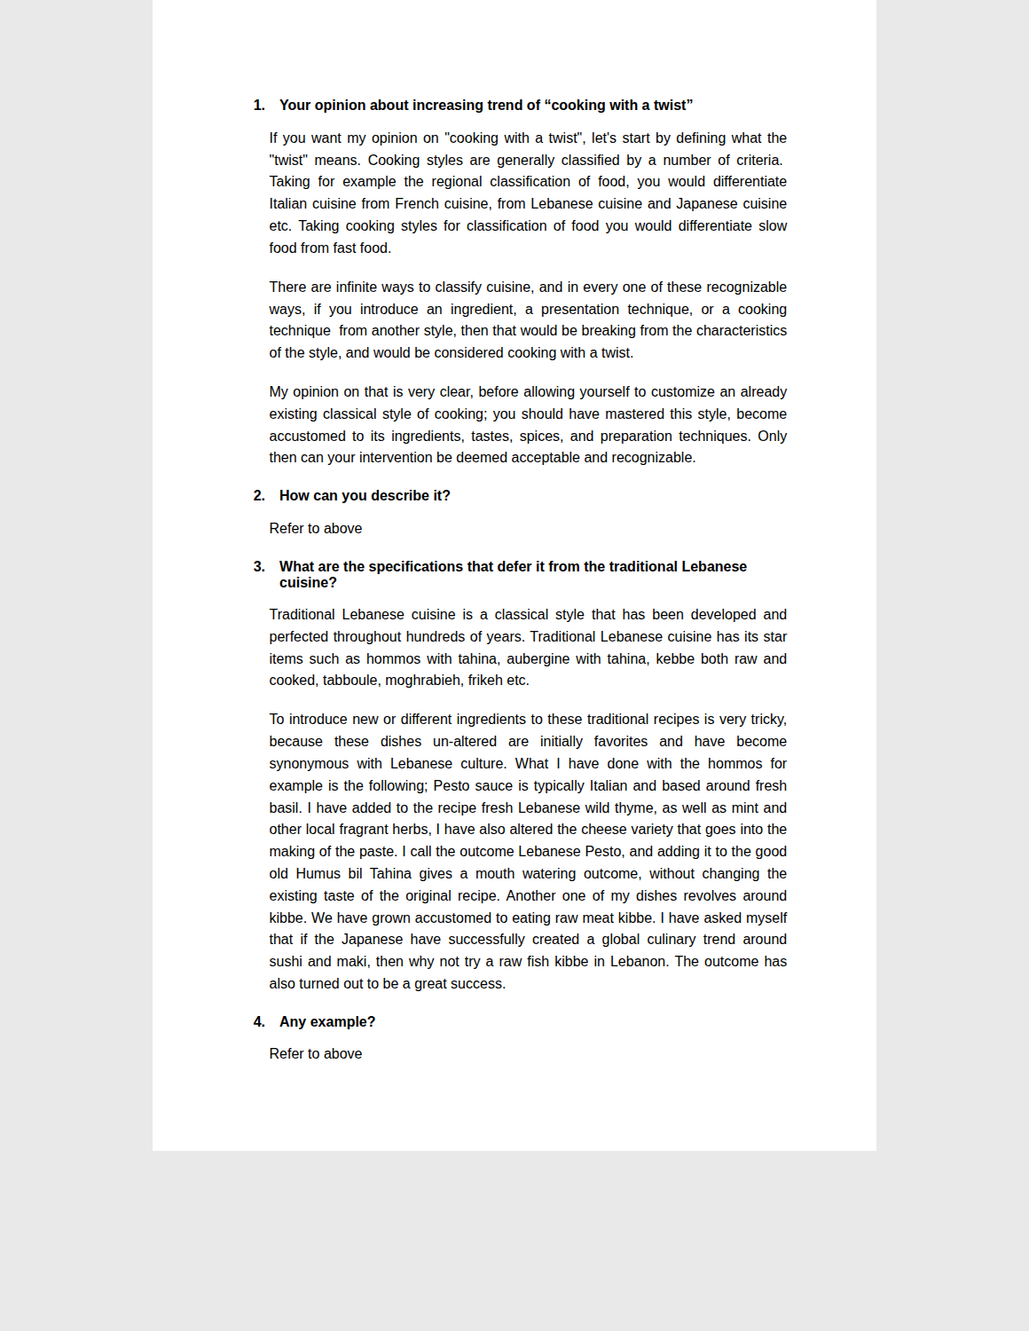Your opinion about increasing trend of “cooking with a twist”
If you want my opinion on "cooking with a twist", let's start by defining what the "twist" means. Cooking styles are generally classified by a number of criteria. Taking for example the regional classification of food, you would differentiate Italian cuisine from French cuisine, from Lebanese cuisine and Japanese cuisine etc. Taking cooking styles for classification of food you would differentiate slow food from fast food.
There are infinite ways to classify cuisine, and in every one of these recognizable ways, if you introduce an ingredient, a presentation technique, or a cooking technique from another style, then that would be breaking from the characteristics of the style, and would be considered cooking with a twist.
My opinion on that is very clear, before allowing yourself to customize an already existing classical style of cooking; you should have mastered this style, become accustomed to its ingredients, tastes, spices, and preparation techniques. Only then can your intervention be deemed acceptable and recognizable.
How can you describe it?
Refer to above
What are the specifications that defer it from the traditional Lebanese cuisine?
Traditional Lebanese cuisine is a classical style that has been developed and perfected throughout hundreds of years. Traditional Lebanese cuisine has its star items such as hommos with tahina, aubergine with tahina, kebbe both raw and cooked, tabboule, moghrabieh, frikeh etc.
To introduce new or different ingredients to these traditional recipes is very tricky, because these dishes un-altered are initially favorites and have become synonymous with Lebanese culture. What I have done with the hommos for example is the following; Pesto sauce is typically Italian and based around fresh basil. I have added to the recipe fresh Lebanese wild thyme, as well as mint and other local fragrant herbs, I have also altered the cheese variety that goes into the making of the paste. I call the outcome Lebanese Pesto, and adding it to the good old Humus bil Tahina gives a mouth watering outcome, without changing the existing taste of the original recipe. Another one of my dishes revolves around kibbe. We have grown accustomed to eating raw meat kibbe. I have asked myself that if the Japanese have successfully created a global culinary trend around sushi and maki, then why not try a raw fish kibbe in Lebanon. The outcome has also turned out to be a great success.
Any example?
Refer to above